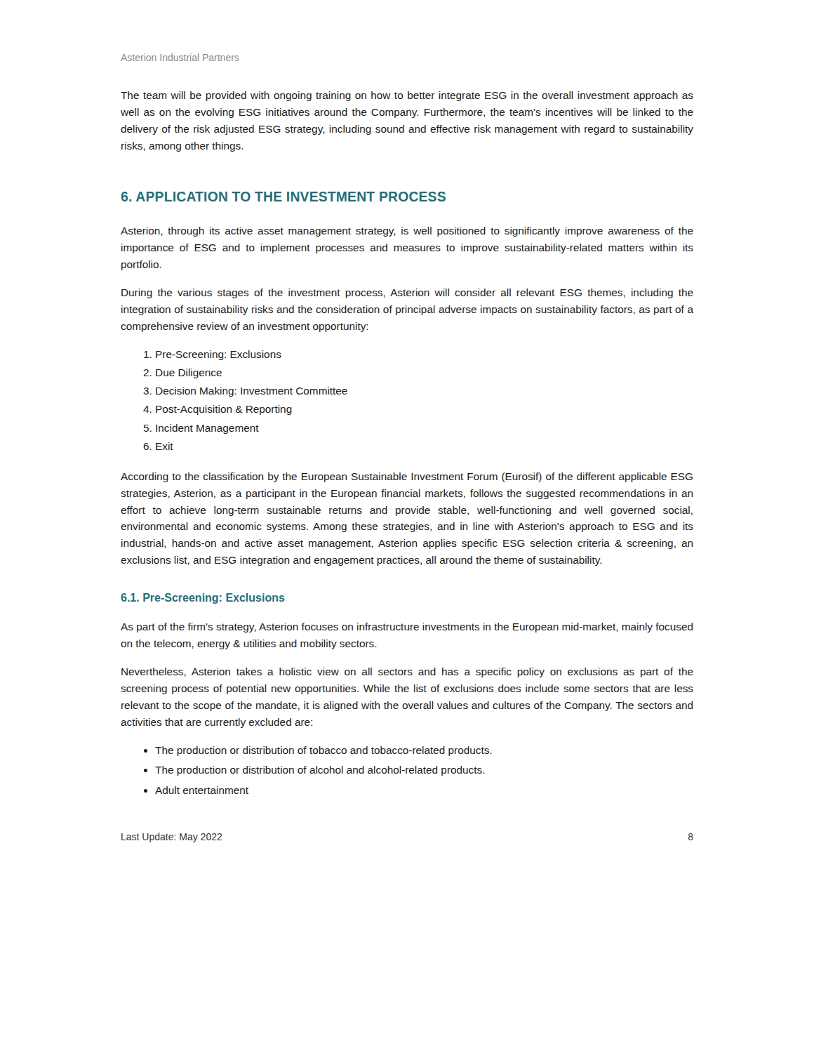Asterion Industrial Partners
The team will be provided with ongoing training on how to better integrate ESG in the overall investment approach as well as on the evolving ESG initiatives around the Company. Furthermore, the team's incentives will be linked to the delivery of the risk adjusted ESG strategy, including sound and effective risk management with regard to sustainability risks, among other things.
6. APPLICATION TO THE INVESTMENT PROCESS
Asterion, through its active asset management strategy, is well positioned to significantly improve awareness of the importance of ESG and to implement processes and measures to improve sustainability-related matters within its portfolio.
During the various stages of the investment process, Asterion will consider all relevant ESG themes, including the integration of sustainability risks and the consideration of principal adverse impacts on sustainability factors, as part of a comprehensive review of an investment opportunity:
Pre-Screening: Exclusions
Due Diligence
Decision Making: Investment Committee
Post-Acquisition & Reporting
Incident Management
Exit
According to the classification by the European Sustainable Investment Forum (Eurosif) of the different applicable ESG strategies, Asterion, as a participant in the European financial markets, follows the suggested recommendations in an effort to achieve long-term sustainable returns and provide stable, well-functioning and well governed social, environmental and economic systems. Among these strategies, and in line with Asterion's approach to ESG and its industrial, hands-on and active asset management, Asterion applies specific ESG selection criteria & screening, an exclusions list, and ESG integration and engagement practices, all around the theme of sustainability.
6.1. Pre-Screening: Exclusions
As part of the firm's strategy, Asterion focuses on infrastructure investments in the European mid-market, mainly focused on the telecom, energy & utilities and mobility sectors.
Nevertheless, Asterion takes a holistic view on all sectors and has a specific policy on exclusions as part of the screening process of potential new opportunities. While the list of exclusions does include some sectors that are less relevant to the scope of the mandate, it is aligned with the overall values and cultures of the Company. The sectors and activities that are currently excluded are:
The production or distribution of tobacco and tobacco-related products.
The production or distribution of alcohol and alcohol-related products.
Adult entertainment
Last Update: May 2022 8